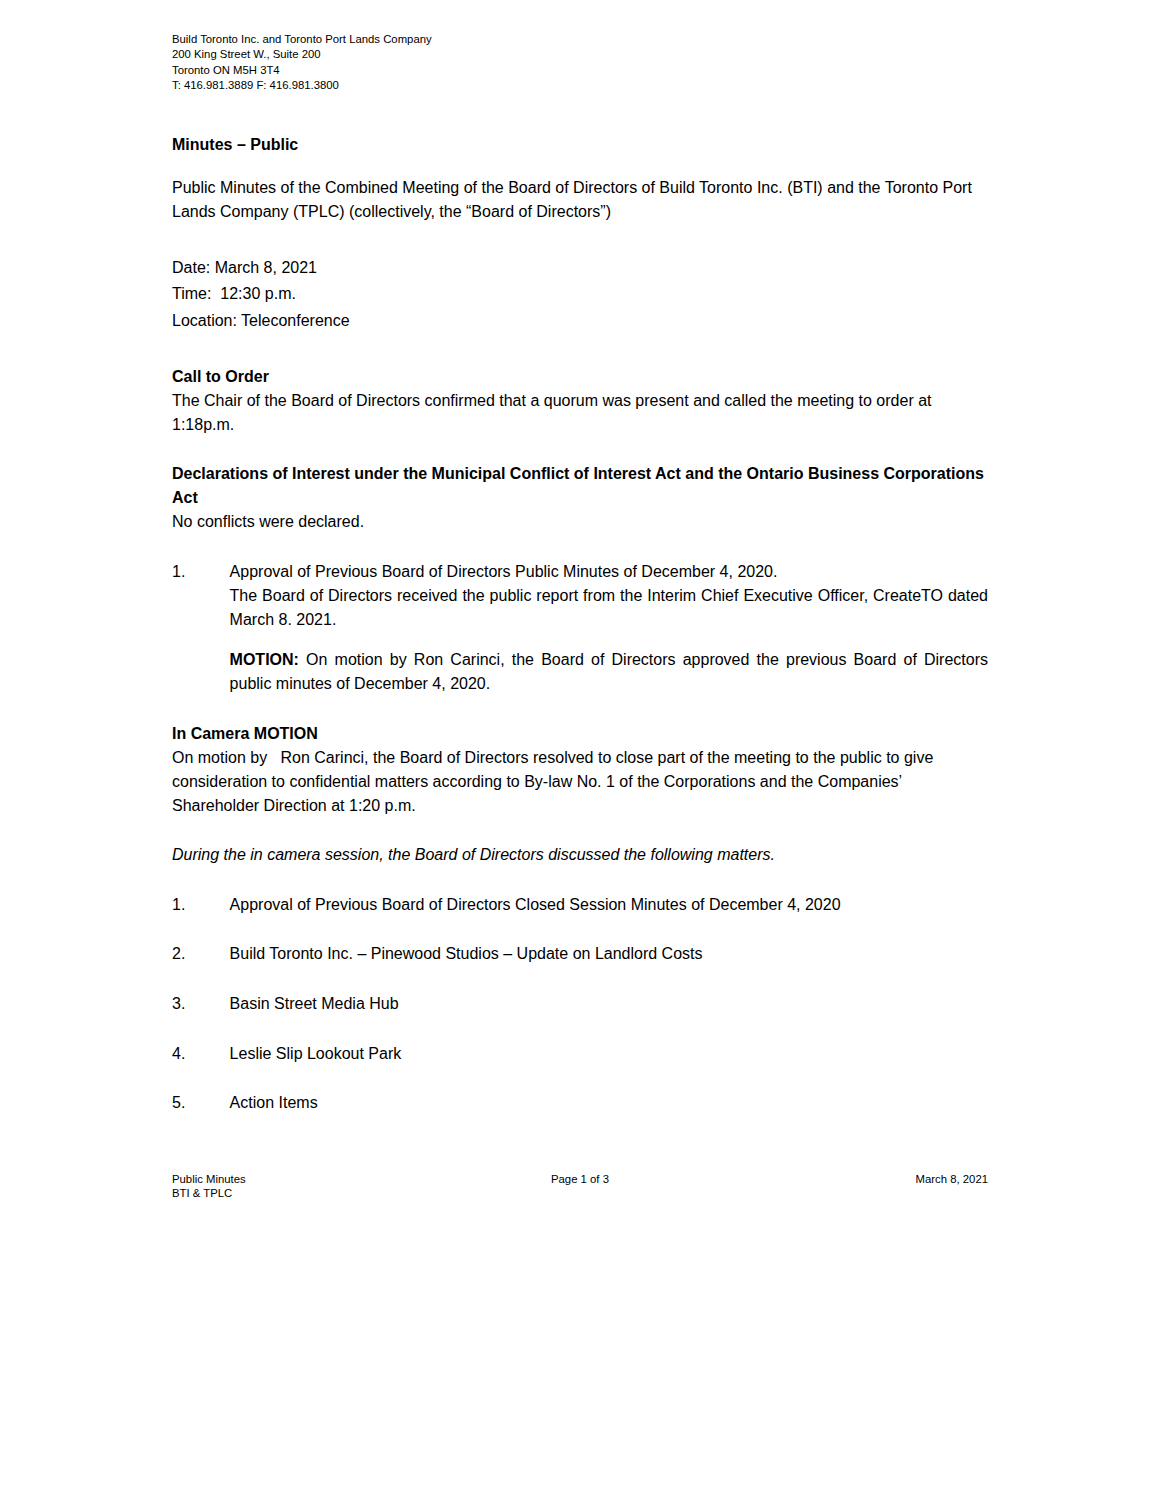Build Toronto Inc. and Toronto Port Lands Company
200 King Street W., Suite 200
Toronto ON M5H 3T4
T: 416.981.3889 F: 416.981.3800
Minutes – Public
Public Minutes of the Combined Meeting of the Board of Directors of Build Toronto Inc. (BTI) and the Toronto Port Lands Company (TPLC) (collectively, the “Board of Directors”)
Date: March 8, 2021
Time: 12:30 p.m.
Location: Teleconference
Call to Order
The Chair of the Board of Directors confirmed that a quorum was present and called the meeting to order at 1:18p.m.
Declarations of Interest under the Municipal Conflict of Interest Act and the Ontario Business Corporations Act
No conflicts were declared.
Approval of Previous Board of Directors Public Minutes of December 4, 2020.
The Board of Directors received the public report from the Interim Chief Executive Officer, CreateTO dated March 8. 2021.
MOTION: On motion by Ron Carinci, the Board of Directors approved the previous Board of Directors public minutes of December 4, 2020.
In Camera MOTION
On motion by Ron Carinci, the Board of Directors resolved to close part of the meeting to the public to give consideration to confidential matters according to By-law No. 1 of the Corporations and the Companies’ Shareholder Direction at 1:20 p.m.
During the in camera session, the Board of Directors discussed the following matters.
Approval of Previous Board of Directors Closed Session Minutes of December 4, 2020
Build Toronto Inc. – Pinewood Studios – Update on Landlord Costs
Basin Street Media Hub
Leslie Slip Lookout Park
Action Items
Public Minutes
BTI & TPLC
Page 1 of 3
March 8, 2021